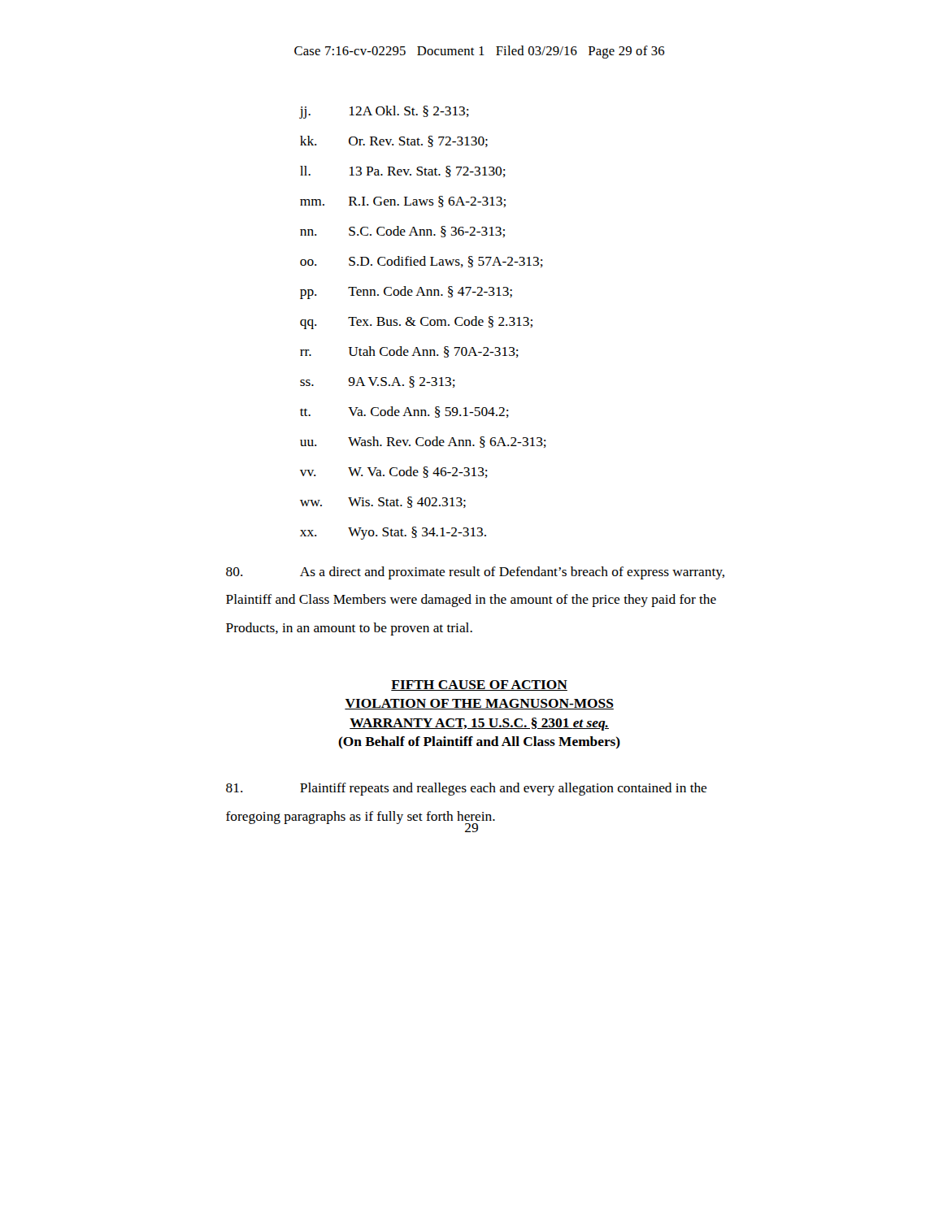Case 7:16-cv-02295 Document 1 Filed 03/29/16 Page 29 of 36
jj. 12A Okl. St. § 2-313;
kk. Or. Rev. Stat. § 72-3130;
ll. 13 Pa. Rev. Stat. § 72-3130;
mm. R.I. Gen. Laws § 6A-2-313;
nn. S.C. Code Ann. § 36-2-313;
oo. S.D. Codified Laws, § 57A-2-313;
pp. Tenn. Code Ann. § 47-2-313;
qq. Tex. Bus. & Com. Code § 2.313;
rr. Utah Code Ann. § 70A-2-313;
ss. 9A V.S.A. § 2-313;
tt. Va. Code Ann. § 59.1-504.2;
uu. Wash. Rev. Code Ann. § 6A.2-313;
vv. W. Va. Code § 46-2-313;
ww. Wis. Stat. § 402.313;
xx. Wyo. Stat. § 34.1-2-313.
80. As a direct and proximate result of Defendant’s breach of express warranty, Plaintiff and Class Members were damaged in the amount of the price they paid for the Products, in an amount to be proven at trial.
FIFTH CAUSE OF ACTION
VIOLATION OF THE MAGNUSON-MOSS
WARRANTY ACT, 15 U.S.C. § 2301 et seq.
(On Behalf of Plaintiff and All Class Members)
81. Plaintiff repeats and realleges each and every allegation contained in the foregoing paragraphs as if fully set forth herein.
29